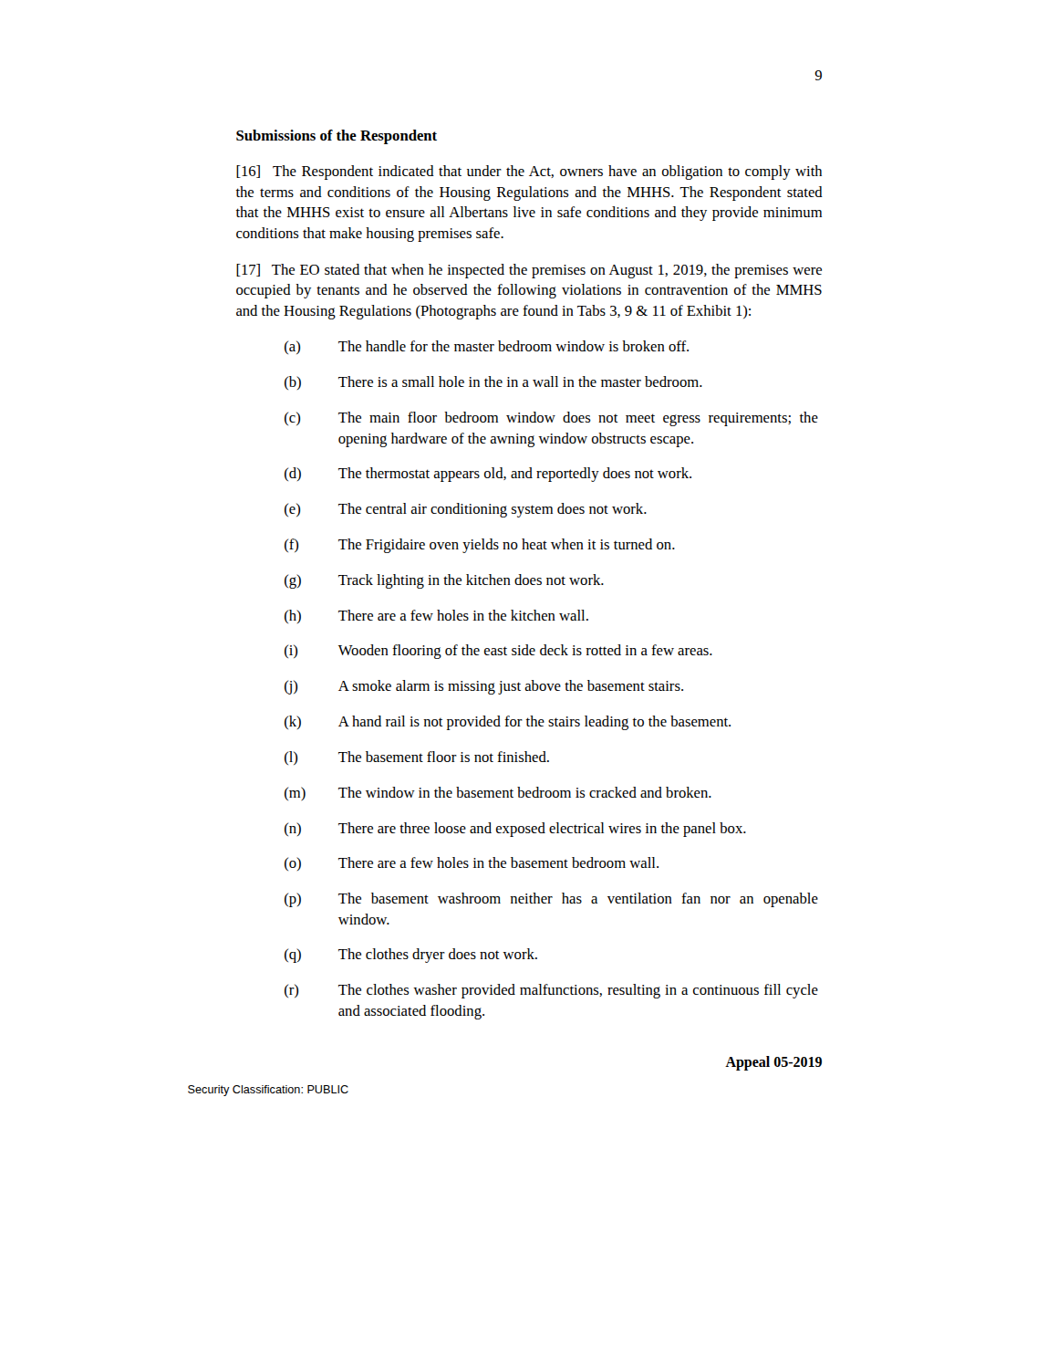9
Submissions of the Respondent
[16] The Respondent indicated that under the Act, owners have an obligation to comply with the terms and conditions of the Housing Regulations and the MHHS. The Respondent stated that the MHHS exist to ensure all Albertans live in safe conditions and they provide minimum conditions that make housing premises safe.
[17] The EO stated that when he inspected the premises on August 1, 2019, the premises were occupied by tenants and he observed the following violations in contravention of the MMHS and the Housing Regulations (Photographs are found in Tabs 3, 9 & 11 of Exhibit 1):
(a) The handle for the master bedroom window is broken off.
(b) There is a small hole in the in a wall in the master bedroom.
(c) The main floor bedroom window does not meet egress requirements; the opening hardware of the awning window obstructs escape.
(d) The thermostat appears old, and reportedly does not work.
(e) The central air conditioning system does not work.
(f) The Frigidaire oven yields no heat when it is turned on.
(g) Track lighting in the kitchen does not work.
(h) There are a few holes in the kitchen wall.
(i) Wooden flooring of the east side deck is rotted in a few areas.
(j) A smoke alarm is missing just above the basement stairs.
(k) A hand rail is not provided for the stairs leading to the basement.
(l) The basement floor is not finished.
(m) The window in the basement bedroom is cracked and broken.
(n) There are three loose and exposed electrical wires in the panel box.
(o) There are a few holes in the basement bedroom wall.
(p) The basement washroom neither has a ventilation fan nor an openable window.
(q) The clothes dryer does not work.
(r) The clothes washer provided malfunctions, resulting in a continuous fill cycle and associated flooding.
Appeal 05-2019
Security Classification: PUBLIC